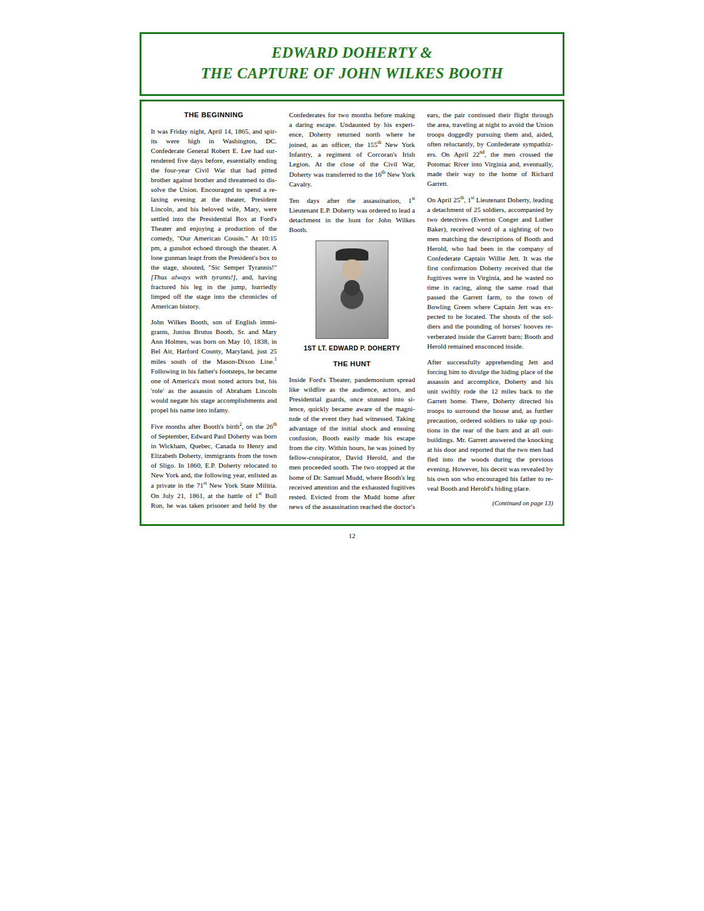EDWARD DOHERTY &
THE CAPTURE OF JOHN WILKES BOOTH
THE BEGINNING
It was Friday night, April 14, 1865, and spirits were high in Washington, DC. Confederate General Robert E. Lee had surrendered five days before, essentially ending the four-year Civil War that had pitted brother against brother and threatened to dissolve the Union. Encouraged to spend a relaxing evening at the theater, President Lincoln, and his beloved wife, Mary, were settled into the Presidential Box at Ford's Theater and enjoying a production of the comedy, "Our American Cousin." At 10:15 pm, a gunshot echoed through the theater. A lone gunman leapt from the President's box to the stage, shouted, "Sic Semper Tyrannis!" [Thus always with tyrants!], and, having fractured his leg in the jump, hurriedly limped off the stage into the chronicles of American history.
John Wilkes Booth, son of English immigrants, Junius Brutus Booth, Sr. and Mary Ann Holmes, was born on May 10, 1838, in Bel Air, Harford County, Maryland, just 25 miles south of the Mason-Dixon Line.1 Following in his father's footsteps, he became one of America's most noted actors but, his 'role' as the assassin of Abraham Lincoln would negate his stage accomplishments and propel his name into infamy.
Five months after Booth's birth2, on the 26th of September, Edward Paul Doherty was born in Wickham, Quebec, Canada to Henry and Elizabeth Doherty, immigrants from the town of Sligo. In 1860, E.P. Doherty relocated to New York and, the following year, enlisted as a private in the 71st New York State Militia. On July 21, 1861, at the battle of 1st Bull Run, he was taken prisoner and held by the Confederates for two months before making a daring escape. Undaunted by his experience, Doherty returned north where he joined, as an officer, the 155th New York Infantry, a regiment of Corcoran's Irish Legion. At the close of the Civil War, Doherty was transferred to the 16th New York Cavalry.
Ten days after the assassination, 1st Lieutenant E.P. Doherty was ordered to lead a detachment in the hunt for John Wilkes Booth.
1ST LT. EDWARD P. DOHERTY
THE HUNT
Inside Ford's Theater, pandemonium spread like wildfire as the audience, actors, and Presidential guards, once stunned into silence, quickly became aware of the magnitude of the event they had witnessed. Taking advantage of the initial shock and ensuing confusion, Booth easily made his escape from the city. Within hours, he was joined by fellow-conspirator, David Herold, and the men proceeded south. The two stopped at the home of Dr. Samuel Mudd, where Booth's leg received attention and the exhausted fugitives rested. Evicted from the Mudd home after news of the assassination reached the doctor's ears, the pair continued their flight through the area, traveling at night to avoid the Union troops doggedly pursuing them and, aided, often reluctantly, by Confederate sympathizers. On April 22nd, the men crossed the Potomac River into Virginia and, eventually, made their way to the home of Richard Garrett.
On April 25th, 1st Lieutenant Doherty, leading a detachment of 25 soldiers, accompanied by two detectives (Everton Conger and Luther Baker), received word of a sighting of two men matching the descriptions of Booth and Herold, who had been in the company of Confederate Captain Willie Jett. It was the first confirmation Doherty received that the fugitives were in Virginia, and he wasted no time in racing, along the same road that passed the Garrett farm, to the town of Bowling Green where Captain Jett was expected to be located. The shouts of the soldiers and the pounding of horses' hooves reverberated inside the Garrett barn; Booth and Herold remained ensconced inside.
After successfully apprehending Jett and forcing him to divulge the hiding place of the assassin and accomplice, Doherty and his unit swiftly rode the 12 miles back to the Garrett home. There, Doherty directed his troops to surround the house and, as further precaution, ordered soldiers to take up positions in the rear of the barn and at all outbuildings. Mr. Garrett answered the knocking at his door and reported that the two men had fled into the woods during the previous evening. However, his deceit was revealed by his own son who encouraged his father to reveal Booth and Herold's hiding place.
(Continued on page 13)
12